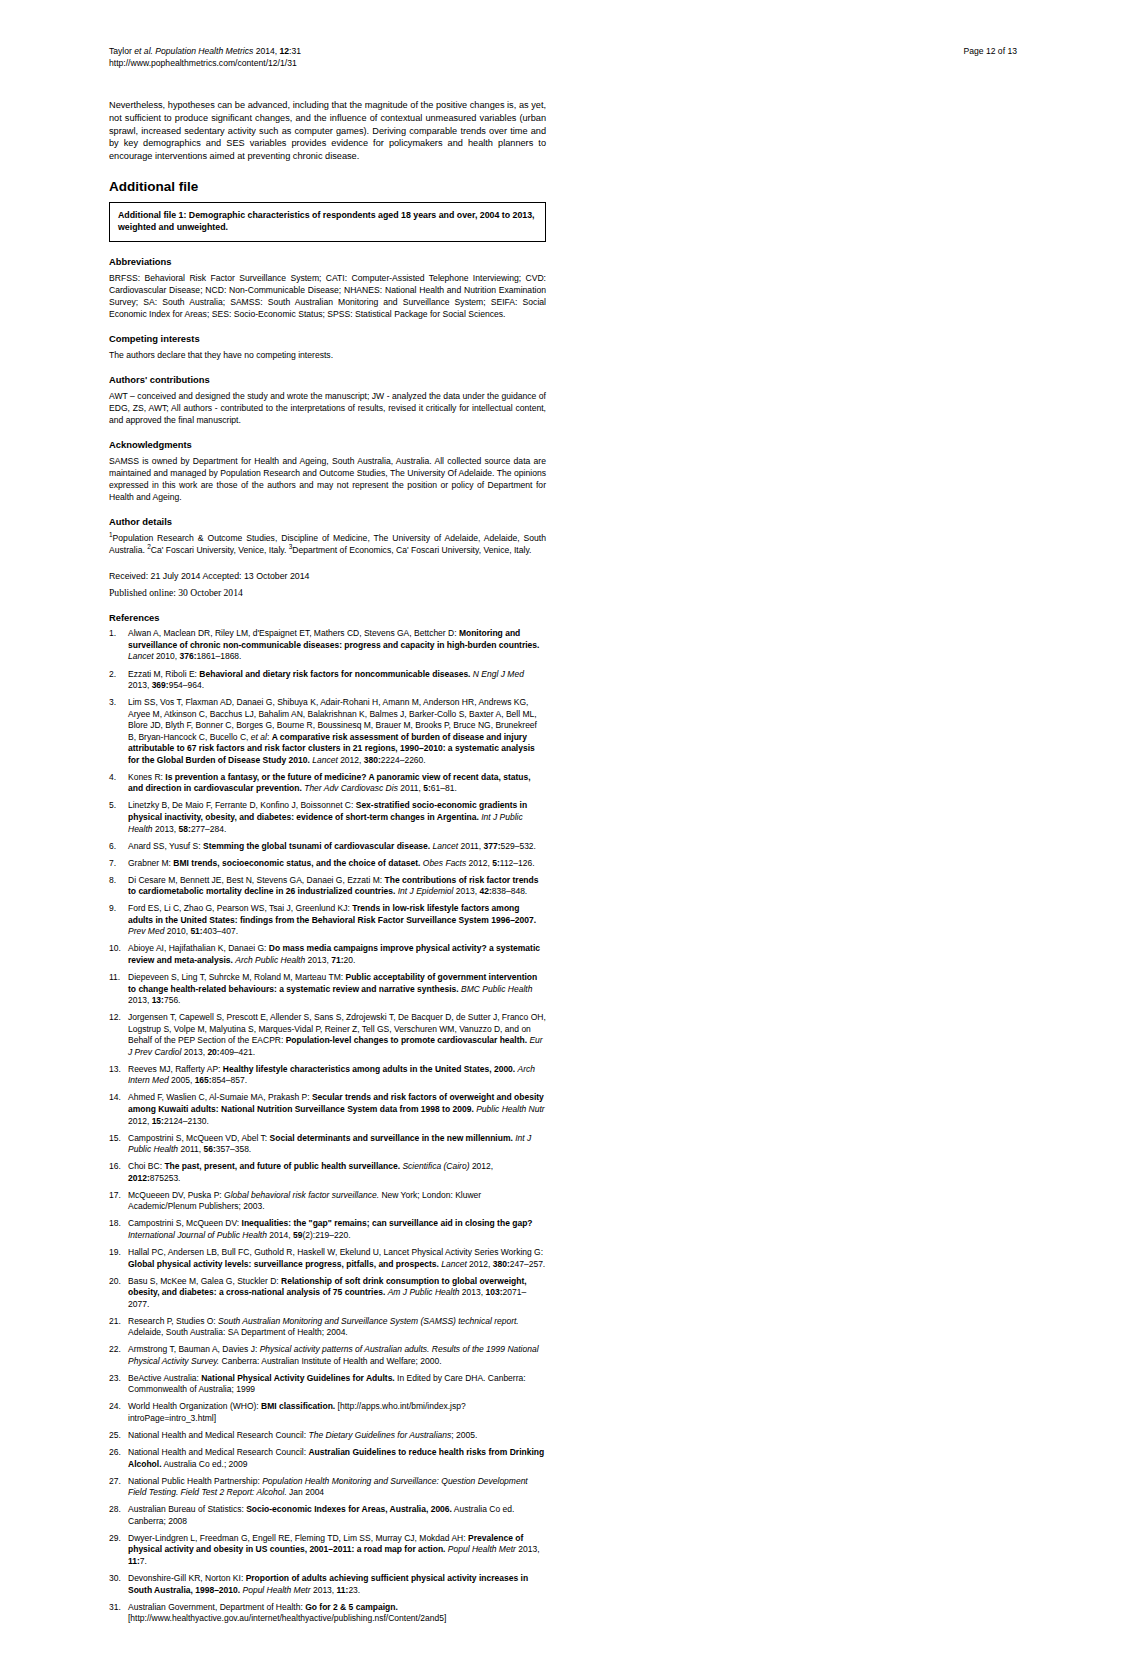Taylor et al. Population Health Metrics 2014, 12:31
http://www.pophealthmetrics.com/content/12/1/31
Page 12 of 13
Nevertheless, hypotheses can be advanced, including that the magnitude of the positive changes is, as yet, not sufficient to produce significant changes, and the influence of contextual unmeasured variables (urban sprawl, increased sedentary activity such as computer games). Deriving comparable trends over time and by key demographics and SES variables provides evidence for policymakers and health planners to encourage interventions aimed at preventing chronic disease.
Additional file
Additional file 1: Demographic characteristics of respondents aged 18 years and over, 2004 to 2013, weighted and unweighted.
Abbreviations
BRFSS: Behavioral Risk Factor Surveillance System; CATI: Computer-Assisted Telephone Interviewing; CVD: Cardiovascular Disease; NCD: Non-Communicable Disease; NHANES: National Health and Nutrition Examination Survey; SA: South Australia; SAMSS: South Australian Monitoring and Surveillance System; SEIFA: Social Economic Index for Areas; SES: Socio-Economic Status; SPSS: Statistical Package for Social Sciences.
Competing interests
The authors declare that they have no competing interests.
Authors' contributions
AWT – conceived and designed the study and wrote the manuscript; JW - analyzed the data under the guidance of EDG, ZS, AWT; All authors - contributed to the interpretations of results, revised it critically for intellectual content, and approved the final manuscript.
Acknowledgments
SAMSS is owned by Department for Health and Ageing, South Australia, Australia. All collected source data are maintained and managed by Population Research and Outcome Studies, The University Of Adelaide. The opinions expressed in this work are those of the authors and may not represent the position or policy of Department for Health and Ageing.
Author details
1Population Research & Outcome Studies, Discipline of Medicine, The University of Adelaide, Adelaide, South Australia. 2Ca' Foscari University, Venice, Italy. 3Department of Economics, Ca' Foscari University, Venice, Italy.
Received: 21 July 2014 Accepted: 13 October 2014
Published online: 30 October 2014
References
Alwan A, Maclean DR, Riley LM, d'Espaignet ET, Mathers CD, Stevens GA, Bettcher D: Monitoring and surveillance of chronic non-communicable diseases: progress and capacity in high-burden countries. Lancet 2010, 376: 1861–1868.
Ezzati M, Riboli E: Behavioral and dietary risk factors for noncommunicable diseases. N Engl J Med 2013, 369: 954–964.
Lim SS, Vos T, Flaxman AD, Danaei G, Shibuya K, Adair-Rohani H, Amann M, Anderson HR, Andrews KG, Aryee M, Atkinson C, Bacchus LJ, Bahalim AN, Balakrishnan K, Balmes J, Barker-Collo S, Baxter A, Bell ML, Blore JD, Blyth F, Bonner C, Borges G, Bourne R, Boussinesq M, Brauer M, Brooks P, Bruce NG, Brunekreef B, Bryan-Hancock C, Bucello C, et al: A comparative risk assessment of burden of disease and injury attributable to 67 risk factors and risk factor clusters in 21 regions, 1990–2010: a systematic analysis for the Global Burden of Disease Study 2010. Lancet 2012, 380: 2224–2260.
Kones R: Is prevention a fantasy, or the future of medicine? A panoramic view of recent data, status, and direction in cardiovascular prevention. Ther Adv Cardiovasc Dis 2011, 5: 61–81.
Linetzky B, De Maio F, Ferrante D, Konfino J, Boissonnet C: Sex-stratified socio-economic gradients in physical inactivity, obesity, and diabetes: evidence of short-term changes in Argentina. Int J Public Health 2013, 58: 277–284.
Anard SS, Yusuf S: Stemming the global tsunami of cardiovascular disease. Lancet 2011, 377: 529–532.
Grabner M: BMI trends, socioeconomic status, and the choice of dataset. Obes Facts 2012, 5: 112–126.
Di Cesare M, Bennett JE, Best N, Stevens GA, Danaei G, Ezzati M: The contributions of risk factor trends to cardiometabolic mortality decline in 26 industrialized countries. Int J Epidemiol 2013, 42: 838–848.
Ford ES, Li C, Zhao G, Pearson WS, Tsai J, Greenlund KJ: Trends in low-risk lifestyle factors among adults in the United States: findings from the Behavioral Risk Factor Surveillance System 1996–2007. Prev Med 2010, 51: 403–407.
Abioye AI, Hajifathalian K, Danaei G: Do mass media campaigns improve physical activity? a systematic review and meta-analysis. Arch Public Health 2013, 71: 20.
Diepeveen S, Ling T, Suhrcke M, Roland M, Marteau TM: Public acceptability of government intervention to change health-related behaviours: a systematic review and narrative synthesis. BMC Public Health 2013, 13: 756.
Jorgensen T, Capewell S, Prescott E, Allender S, Sans S, Zdrojewski T, De Bacquer D, de Sutter J, Franco OH, Logstrup S, Volpe M, Malyutina S, Marques-Vidal P, Reiner Z, Tell GS, Verschuren WM, Vanuzzo D, and on Behalf of the PEP Section of the EACPR: Population-level changes to promote cardiovascular health. Eur J Prev Cardiol 2013, 20: 409–421.
Reeves MJ, Rafferty AP: Healthy lifestyle characteristics among adults in the United States, 2000. Arch Intern Med 2005, 165: 854–857.
Ahmed F, Waslien C, Al-Sumaie MA, Prakash P: Secular trends and risk factors of overweight and obesity among Kuwaiti adults: National Nutrition Surveillance System data from 1998 to 2009. Public Health Nutr 2012, 15: 2124–2130.
Campostrini S, McQueen VD, Abel T: Social determinants and surveillance in the new millennium. Int J Public Health 2011, 56: 357–358.
Choi BC: The past, present, and future of public health surveillance. Scientifica (Cairo) 2012, 2012: 875253.
McQueeen DV, Puska P: Global behavioral risk factor surveillance. New York; London: Kluwer Academic/Plenum Publishers; 2003.
Campostrini S, McQueen DV: Inequalities: the "gap" remains; can surveillance aid in closing the gap? International Journal of Public Health 2014, 59(2):219–220.
Hallal PC, Andersen LB, Bull FC, Guthold R, Haskell W, Ekelund U, Lancet Physical Activity Series Working G: Global physical activity levels: surveillance progress, pitfalls, and prospects. Lancet 2012, 380: 247–257.
Basu S, McKee M, Galea G, Stuckler D: Relationship of soft drink consumption to global overweight, obesity, and diabetes: a cross-national analysis of 75 countries. Am J Public Health 2013, 103: 2071–2077.
Research P, Studies O: South Australian Monitoring and Surveillance System (SAMSS) technical report. Adelaide, South Australia: SA Department of Health; 2004.
Armstrong T, Bauman A, Davies J: Physical activity patterns of Australian adults. Results of the 1999 National Physical Activity Survey. Canberra: Australian Institute of Health and Welfare; 2000.
BeActive Australia: National Physical Activity Guidelines for Adults. In Edited by Care DHA. Canberra: Commonwealth of Australia; 1999
World Health Organization (WHO): BMI classification. [http://apps.who.int/bmi/index.jsp?introPage=intro_3.html]
National Health and Medical Research Council: The Dietary Guidelines for Australians; 2005.
National Health and Medical Research Council: Australian Guidelines to reduce health risks from Drinking Alcohol. Australia Co ed.; 2009
National Public Health Partnership: Population Health Monitoring and Surveillance: Question Development Field Testing. Field Test 2 Report: Alcohol. Jan 2004
Australian Bureau of Statistics: Socio-economic Indexes for Areas, Australia, 2006. Australia Co ed. Canberra; 2008
Dwyer-Lindgren L, Freedman G, Engell RE, Fleming TD, Lim SS, Murray CJ, Mokdad AH: Prevalence of physical activity and obesity in US counties, 2001–2011: a road map for action. Popul Health Metr 2013, 11: 7.
Devonshire-Gill KR, Norton KI: Proportion of adults achieving sufficient physical activity increases in South Australia, 1998–2010. Popul Health Metr 2013, 11: 23.
Australian Government, Department of Health: Go for 2 & 5 campaign. [http://www.healthyactive.gov.au/internet/healthyactive/publishing.nsf/Content/2and5]